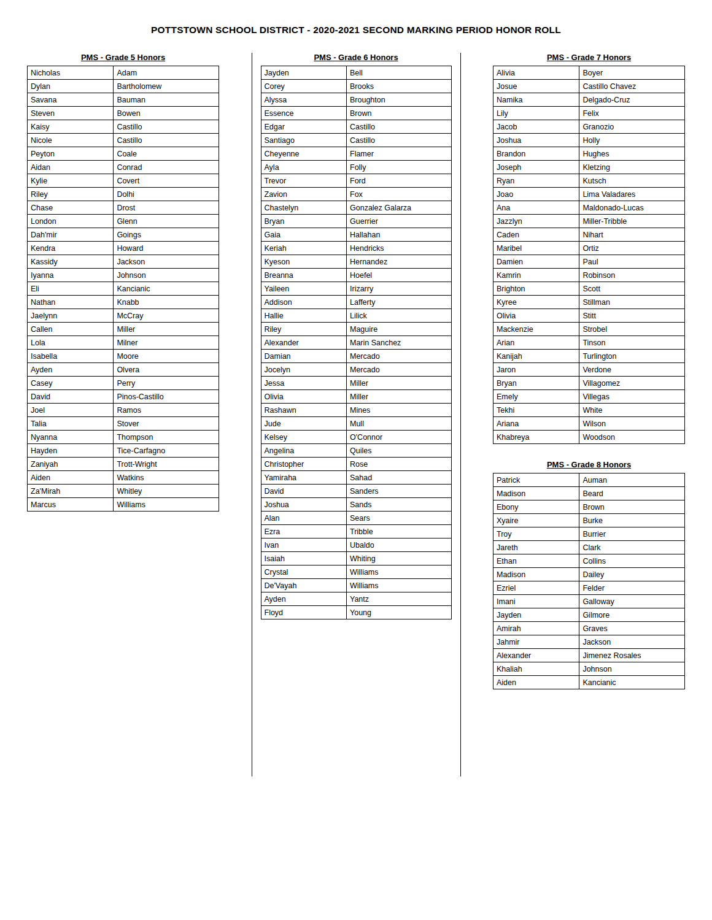POTTSTOWN SCHOOL DISTRICT - 2020-2021 SECOND MARKING PERIOD HONOR ROLL
PMS - Grade 5 Honors
| Nicholas | Adam |
| Dylan | Bartholomew |
| Savana | Bauman |
| Steven | Bowen |
| Kaisy | Castillo |
| Nicole | Castillo |
| Peyton | Coale |
| Aidan | Conrad |
| Kylie | Covert |
| Riley | Dolhi |
| Chase | Drost |
| London | Glenn |
| Dah'mir | Goings |
| Kendra | Howard |
| Kassidy | Jackson |
| Iyanna | Johnson |
| Eli | Kancianic |
| Nathan | Knabb |
| Jaelynn | McCray |
| Callen | Miller |
| Lola | Milner |
| Isabella | Moore |
| Ayden | Olvera |
| Casey | Perry |
| David | Pinos-Castillo |
| Joel | Ramos |
| Talia | Stover |
| Nyanna | Thompson |
| Hayden | Tice-Carfagno |
| Zaniyah | Trott-Wright |
| Aiden | Watkins |
| Za'Mirah | Whitley |
| Marcus | Williams |
PMS - Grade 6 Honors
| Jayden | Bell |
| Corey | Brooks |
| Alyssa | Broughton |
| Essence | Brown |
| Edgar | Castillo |
| Santiago | Castillo |
| Cheyenne | Flamer |
| Ayla | Folly |
| Trevor | Ford |
| Zavion | Fox |
| Chastelyn | Gonzalez Galarza |
| Bryan | Guerrier |
| Gaia | Hallahan |
| Keriah | Hendricks |
| Kyeson | Hernandez |
| Breanna | Hoefel |
| Yaileen | Irizarry |
| Addison | Lafferty |
| Hallie | Lilick |
| Riley | Maguire |
| Alexander | Marin Sanchez |
| Damian | Mercado |
| Jocelyn | Mercado |
| Jessa | Miller |
| Olivia | Miller |
| Rashawn | Mines |
| Jude | Mull |
| Kelsey | O'Connor |
| Angelina | Quiles |
| Christopher | Rose |
| Yamiraha | Sahad |
| David | Sanders |
| Joshua | Sands |
| Alan | Sears |
| Ezra | Tribble |
| Ivan | Ubaldo |
| Isaiah | Whiting |
| Crystal | Williams |
| De'Vayah | Williams |
| Ayden | Yantz |
| Floyd | Young |
PMS - Grade 7 Honors
| Alivia | Boyer |
| Josue | Castillo Chavez |
| Namika | Delgado-Cruz |
| Lily | Felix |
| Jacob | Granozio |
| Joshua | Holly |
| Brandon | Hughes |
| Joseph | Kletzing |
| Ryan | Kutsch |
| Joao | Lima Valadares |
| Ana | Maldonado-Lucas |
| Jazzlyn | Miller-Tribble |
| Caden | Nihart |
| Maribel | Ortiz |
| Damien | Paul |
| Kamrin | Robinson |
| Brighton | Scott |
| Kyree | Stillman |
| Olivia | Stitt |
| Mackenzie | Strobel |
| Arian | Tinson |
| Kanijah | Turlington |
| Jaron | Verdone |
| Bryan | Villagomez |
| Emely | Villegas |
| Tekhi | White |
| Ariana | Wilson |
| Khabreya | Woodson |
PMS - Grade 8 Honors
| Patrick | Auman |
| Madison | Beard |
| Ebony | Brown |
| Xyaire | Burke |
| Troy | Burrier |
| Jareth | Clark |
| Ethan | Collins |
| Madison | Dailey |
| Ezriel | Felder |
| Imani | Galloway |
| Jayden | Gilmore |
| Amirah | Graves |
| Jahmir | Jackson |
| Alexander | Jimenez Rosales |
| Khaliah | Johnson |
| Aiden | Kancianic |